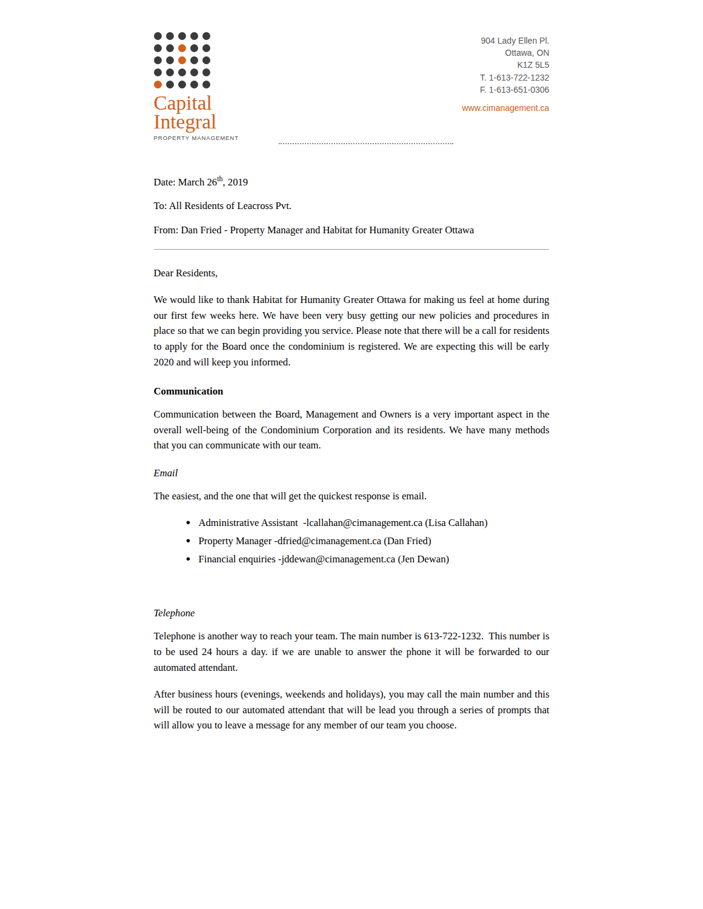Capital Integral
Property Management
904 Lady Ellen Pl.
Ottawa, ON
K1Z 5L5
T. 1-613-722-1232
F. 1-613-651-0306
www.cimanagement.ca
Date: March 26th, 2019
To: All Residents of Leacross Pvt.
From: Dan Fried - Property Manager and Habitat for Humanity Greater Ottawa
Dear Residents,
We would like to thank Habitat for Humanity Greater Ottawa for making us feel at home during our first few weeks here. We have been very busy getting our new policies and procedures in place so that we can begin providing you service. Please note that there will be a call for residents to apply for the Board once the condominium is registered. We are expecting this will be early 2020 and will keep you informed.
Communication
Communication between the Board, Management and Owners is a very important aspect in the overall well-being of the Condominium Corporation and its residents. We have many methods that you can communicate with our team.
Email
The easiest, and the one that will get the quickest response is email.
Administrative Assistant -lcallahan@cimanagement.ca (Lisa Callahan)
Property Manager -dfried@cimanagement.ca (Dan Fried)
Financial enquiries -jddewan@cimanagement.ca (Jen Dewan)
Telephone
Telephone is another way to reach your team. The main number is 613-722-1232. This number is to be used 24 hours a day. if we are unable to answer the phone it will be forwarded to our automated attendant.
After business hours (evenings, weekends and holidays), you may call the main number and this will be routed to our automated attendant that will be lead you through a series of prompts that will allow you to leave a message for any member of our team you choose.